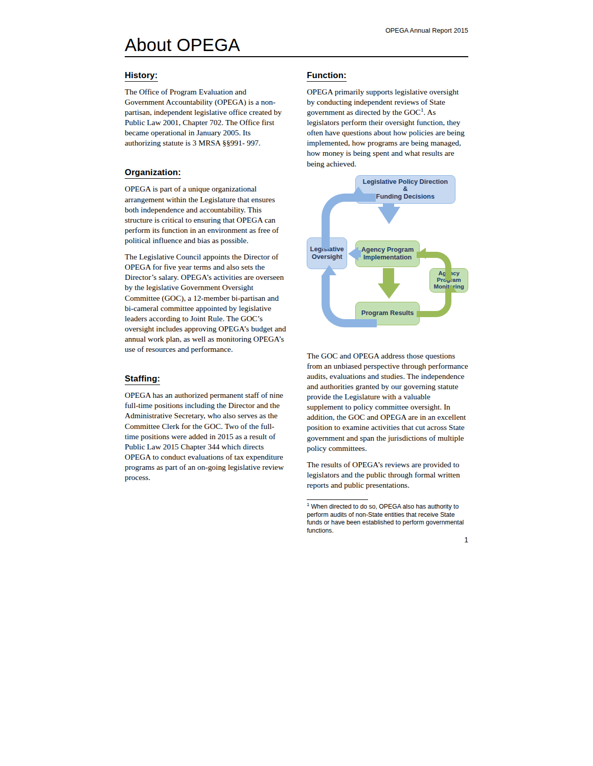OPEGA Annual Report 2015
About OPEGA
History:
The Office of Program Evaluation and Government Accountability (OPEGA) is a non-partisan, independent legislative office created by Public Law 2001, Chapter 702. The Office first became operational in January 2005. Its authorizing statute is 3 MRSA §§991- 997.
Organization:
OPEGA is part of a unique organizational arrangement within the Legislature that ensures both independence and accountability. This structure is critical to ensuring that OPEGA can perform its function in an environment as free of political influence and bias as possible.
The Legislative Council appoints the Director of OPEGA for five year terms and also sets the Director’s salary. OPEGA’s activities are overseen by the legislative Government Oversight Committee (GOC), a 12-member bi-partisan and bi-cameral committee appointed by legislative leaders according to Joint Rule. The GOC’s oversight includes approving OPEGA’s budget and annual work plan, as well as monitoring OPEGA’s use of resources and performance.
Staffing:
OPEGA has an authorized permanent staff of nine full-time positions including the Director and the Administrative Secretary, who also serves as the Committee Clerk for the GOC. Two of the full-time positions were added in 2015 as a result of Public Law 2015 Chapter 344 which directs OPEGA to conduct evaluations of tax expenditure programs as part of an on-going legislative review process.
Function:
OPEGA primarily supports legislative oversight by conducting independent reviews of State government as directed by the GOC1. As legislators perform their oversight function, they often have questions about how policies are being implemented, how programs are being managed, how money is being spent and what results are being achieved.
Legislative Policy Direction &
Funding Decisions
Agency Program
Implementation
Program Results
Legislative
Oversight
Agency Program
Monitoring
The GOC and OPEGA address those questions from an unbiased perspective through performance audits, evaluations and studies. The independence and authorities granted by our governing statute provide the Legislature with a valuable supplement to policy committee oversight. In addition, the GOC and OPEGA are in an excellent position to examine activities that cut across State government and span the jurisdictions of multiple policy committees.
The results of OPEGA’s reviews are provided to legislators and the public through formal written reports and public presentations.
1 When directed to do so, OPEGA also has authority to perform audits of non-State entities that receive State funds or have been established to perform governmental functions.
1